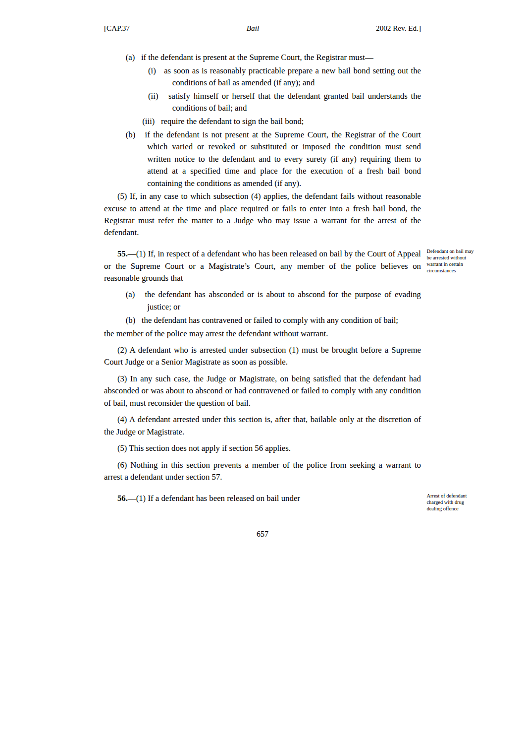[CAP.37 Bail 2002 Rev. Ed.]
(a) if the defendant is present at the Supreme Court, the Registrar must—
(i) as soon as is reasonably practicable prepare a new bail bond setting out the conditions of bail as amended (if any); and
(ii) satisfy himself or herself that the defendant granted bail understands the conditions of bail; and
(iii) require the defendant to sign the bail bond;
(b) if the defendant is not present at the Supreme Court, the Registrar of the Court which varied or revoked or substituted or imposed the condition must send written notice to the defendant and to every surety (if any) requiring them to attend at a specified time and place for the execution of a fresh bail bond containing the conditions as amended (if any).
(5) If, in any case to which subsection (4) applies, the defendant fails without reasonable excuse to attend at the time and place required or fails to enter into a fresh bail bond, the Registrar must refer the matter to a Judge who may issue a warrant for the arrest of the defendant.
Defendant on bail may be arrested without warrant in certain circumstances
55.—(1) If, in respect of a defendant who has been released on bail by the Court of Appeal or the Supreme Court or a Magistrate’s Court, any member of the police believes on reasonable grounds that
(a) the defendant has absconded or is about to abscond for the purpose of evading justice; or
(b) the defendant has contravened or failed to comply with any condition of bail;
the member of the police may arrest the defendant without warrant.
(2) A defendant who is arrested under subsection (1) must be brought before a Supreme Court Judge or a Senior Magistrate as soon as possible.
(3) In any such case, the Judge or Magistrate, on being satisfied that the defendant had absconded or was about to abscond or had contravened or failed to comply with any condition of bail, must reconsider the question of bail.
(4) A defendant arrested under this section is, after that, bailable only at the discretion of the Judge or Magistrate.
(5) This section does not apply if section 56 applies.
(6) Nothing in this section prevents a member of the police from seeking a warrant to arrest a defendant under section 57.
Arrest of defendant charged with drug dealing offence
56.—(1) If a defendant has been released on bail under
657